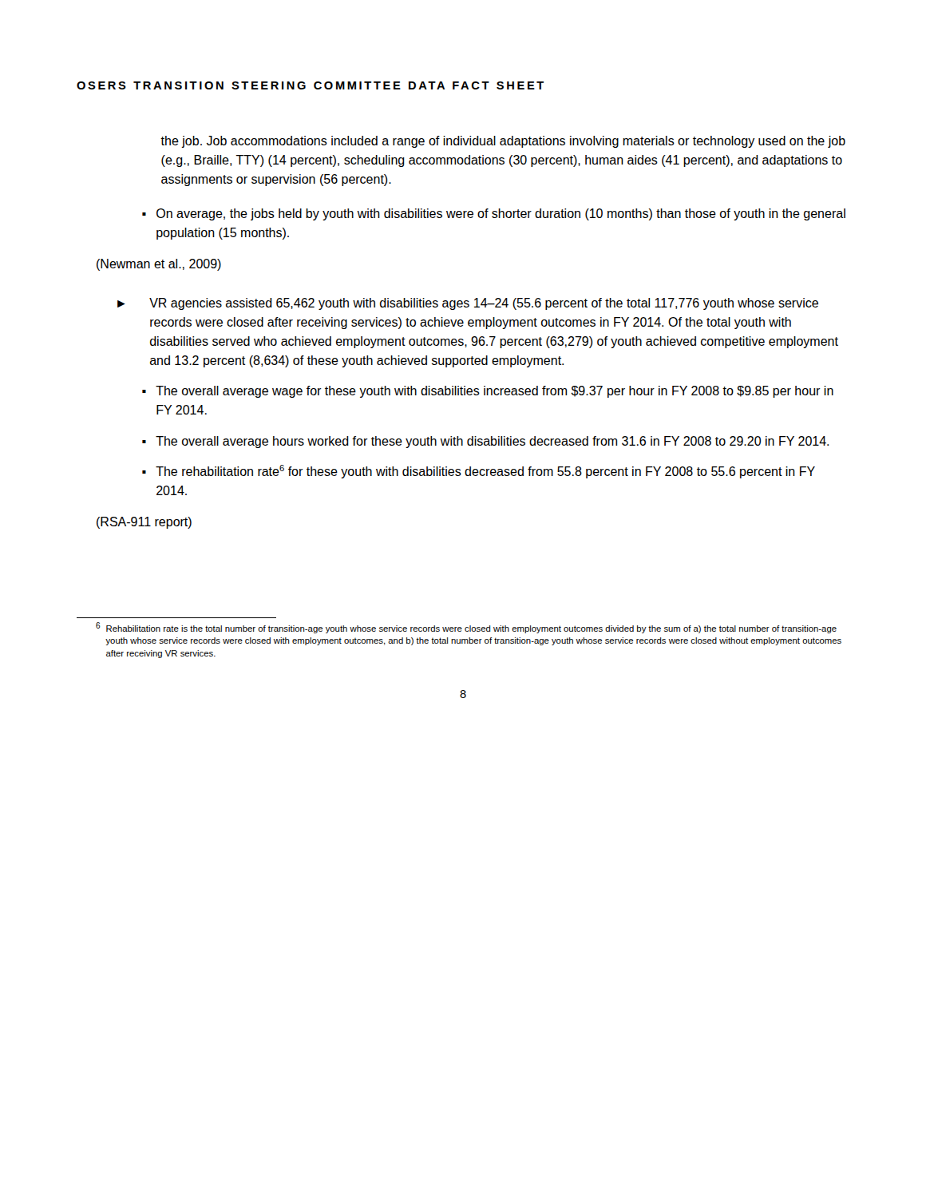OSERS TRANSITION STEERING COMMITTEE DATA FACT SHEET
the job. Job accommodations included a range of individual adaptations involving materials or technology used on the job (e.g., Braille, TTY) (14 percent), scheduling accommodations (30 percent), human aides (41 percent), and adaptations to assignments or supervision (56 percent).
On average, the jobs held by youth with disabilities were of shorter duration (10 months) than those of youth in the general population (15 months).
(Newman et al., 2009)
VR agencies assisted 65,462 youth with disabilities ages 14–24 (55.6 percent of the total 117,776 youth whose service records were closed after receiving services) to achieve employment outcomes in FY 2014. Of the total youth with disabilities served who achieved employment outcomes, 96.7 percent (63,279) of youth achieved competitive employment and 13.2 percent (8,634) of these youth achieved supported employment.
The overall average wage for these youth with disabilities increased from $9.37 per hour in FY 2008 to $9.85 per hour in FY 2014.
The overall average hours worked for these youth with disabilities decreased from 31.6 in FY 2008 to 29.20 in FY 2014.
The rehabilitation rate6 for these youth with disabilities decreased from 55.8 percent in FY 2008 to 55.6 percent in FY 2014.
(RSA-911 report)
6 Rehabilitation rate is the total number of transition-age youth whose service records were closed with employment outcomes divided by the sum of a) the total number of transition-age youth whose service records were closed with employment outcomes, and b) the total number of transition-age youth whose service records were closed without employment outcomes after receiving VR services.
8